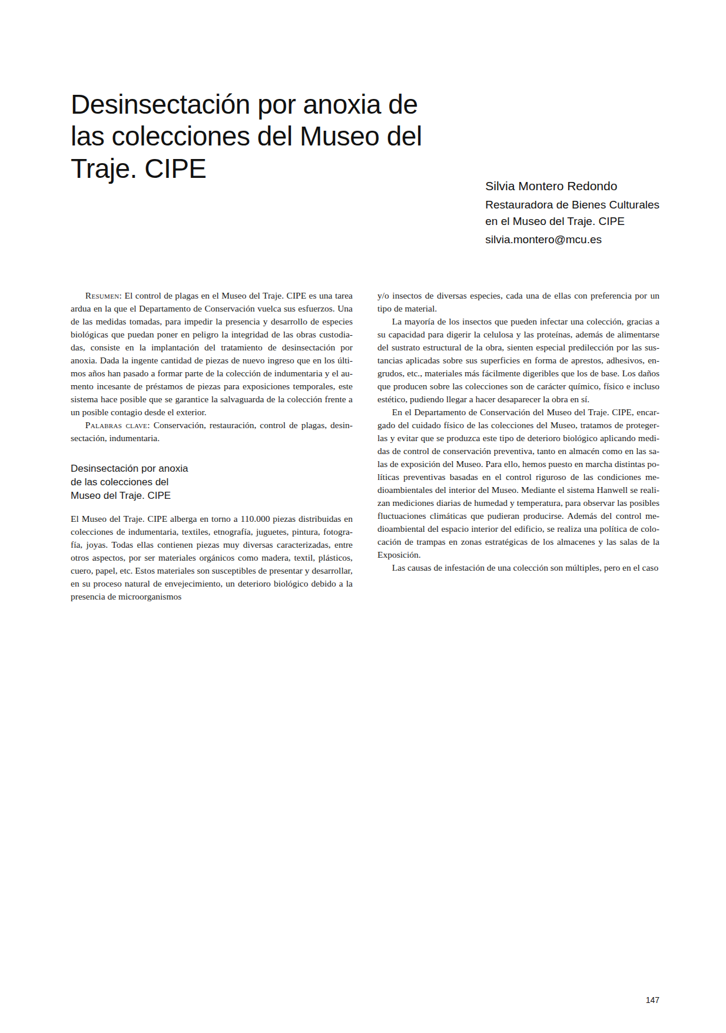Desinsectación por anoxia de las colecciones del Museo del Traje. CIPE
Silvia Montero Redondo
Restauradora de Bienes Culturales
en el Museo del Traje. CIPE
silvia.montero@mcu.es
Resumen: El control de plagas en el Museo del Traje. CIPE es una tarea ardua en la que el Departamento de Conservación vuelca sus esfuerzos. Una de las medidas tomadas, para impedir la presencia y desarrollo de especies biológicas que puedan poner en peligro la integridad de las obras custodiadas, consiste en la implantación del tratamiento de desinsectación por anoxia. Dada la ingente cantidad de piezas de nuevo ingreso que en los últimos años han pasado a formar parte de la colección de indumentaria y el aumento incesante de préstamos de piezas para exposiciones temporales, este sistema hace posible que se garantice la salvaguarda de la colección frente a un posible contagio desde el exterior.
Palabras clave: Conservación, restauración, control de plagas, desinsectación, indumentaria.
Desinsectación por anoxia
de las colecciones del
Museo del Traje. CIPE
El Museo del Traje. CIPE alberga en torno a 110.000 piezas distribuidas en colecciones de indumentaria, textiles, etnografía, juguetes, pintura, fotografía, joyas. Todas ellas contienen piezas muy diversas caracterizadas, entre otros aspectos, por ser materiales orgánicos como madera, textil, plásticos, cuero, papel, etc. Estos materiales son susceptibles de presentar y desarrollar, en su proceso natural de envejecimiento, un deterioro biológico debido a la presencia de microorganismos
y/o insectos de diversas especies, cada una de ellas con preferencia por un tipo de material.
La mayoría de los insectos que pueden infectar una colección, gracias a su capacidad para digerir la celulosa y las proteínas, además de alimentarse del sustrato estructural de la obra, sienten especial predilección por las sustancias aplicadas sobre sus superficies en forma de aprestos, adhesivos, engrudos, etc., materiales más fácilmente digeribles que los de base. Los daños que producen sobre las colecciones son de carácter químico, físico e incluso estético, pudiendo llegar a hacer desaparecer la obra en sí.
En el Departamento de Conservación del Museo del Traje. CIPE, encargado del cuidado físico de las colecciones del Museo, tratamos de protegerlas y evitar que se produzca este tipo de deterioro biológico aplicando medidas de control de conservación preventiva, tanto en almacén como en las salas de exposición del Museo. Para ello, hemos puesto en marcha distintas políticas preventivas basadas en el control riguroso de las condiciones medioambientales del interior del Museo. Mediante el sistema Hanwell se realizan mediciones diarias de humedad y temperatura, para observar las posibles fluctuaciones climáticas que pudieran producirse. Además del control medioambiental del espacio interior del edificio, se realiza una política de colocación de trampas en zonas estratégicas de los almacenes y las salas de la Exposición.
Las causas de infestación de una colección son múltiples, pero en el caso
147